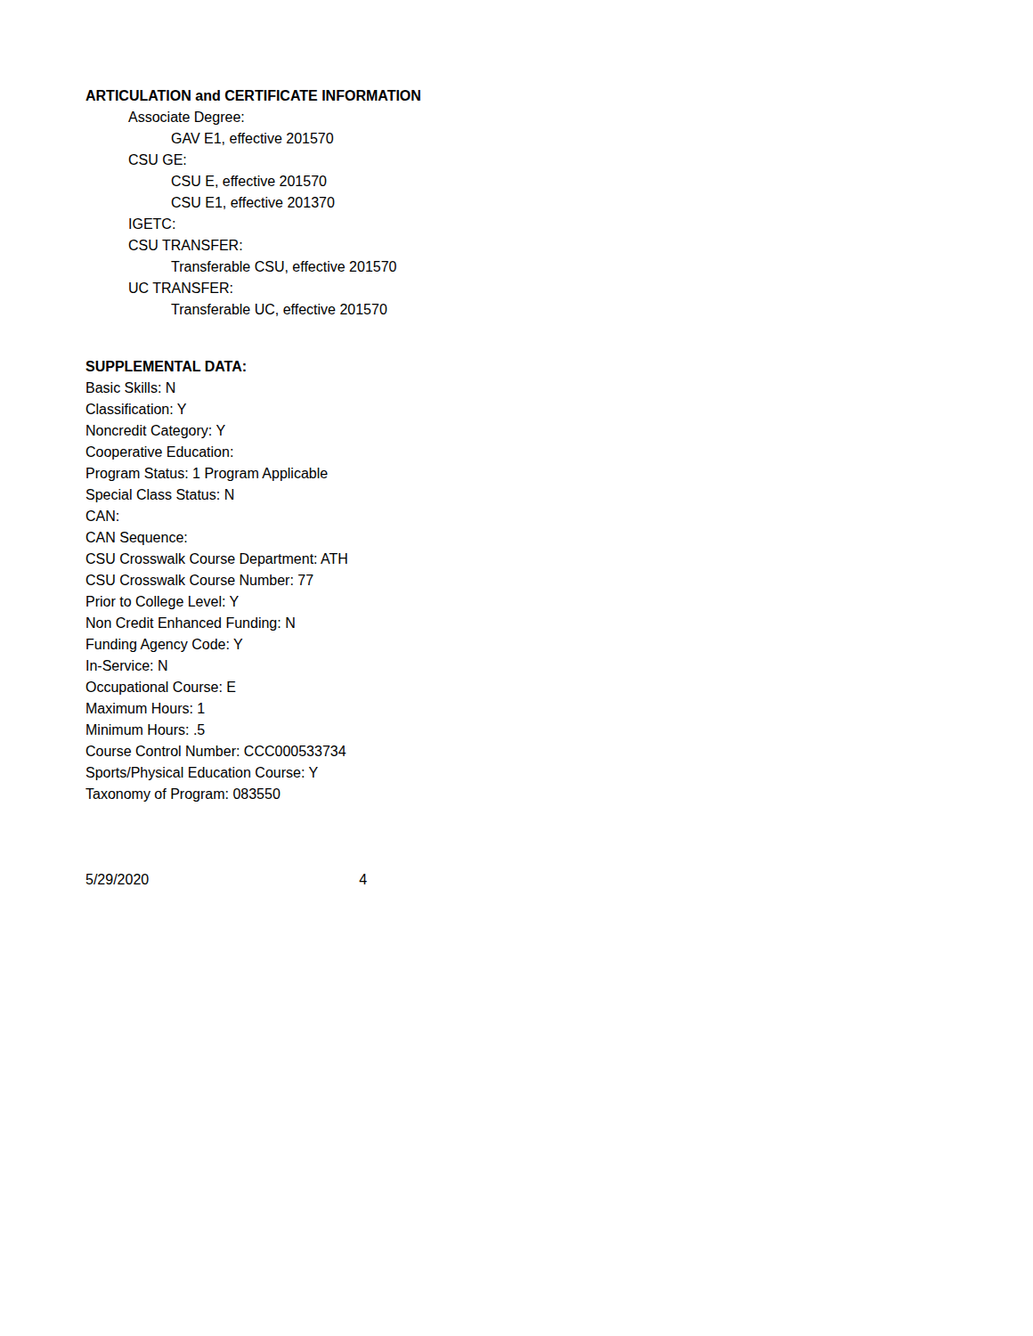ARTICULATION and CERTIFICATE INFORMATION
Associate Degree:
GAV E1, effective 201570
CSU GE:
CSU E, effective 201570
CSU E1, effective 201370
IGETC:
CSU TRANSFER:
Transferable CSU, effective 201570
UC TRANSFER:
Transferable UC, effective 201570
SUPPLEMENTAL DATA:
Basic Skills: N
Classification: Y
Noncredit Category: Y
Cooperative Education:
Program Status: 1 Program Applicable
Special Class Status: N
CAN:
CAN Sequence:
CSU Crosswalk Course Department: ATH
CSU Crosswalk Course Number: 77
Prior to College Level: Y
Non Credit Enhanced Funding: N
Funding Agency Code: Y
In-Service: N
Occupational Course: E
Maximum Hours: 1
Minimum Hours: .5
Course Control Number: CCC000533734
Sports/Physical Education Course: Y
Taxonomy of Program: 083550
5/29/2020 4